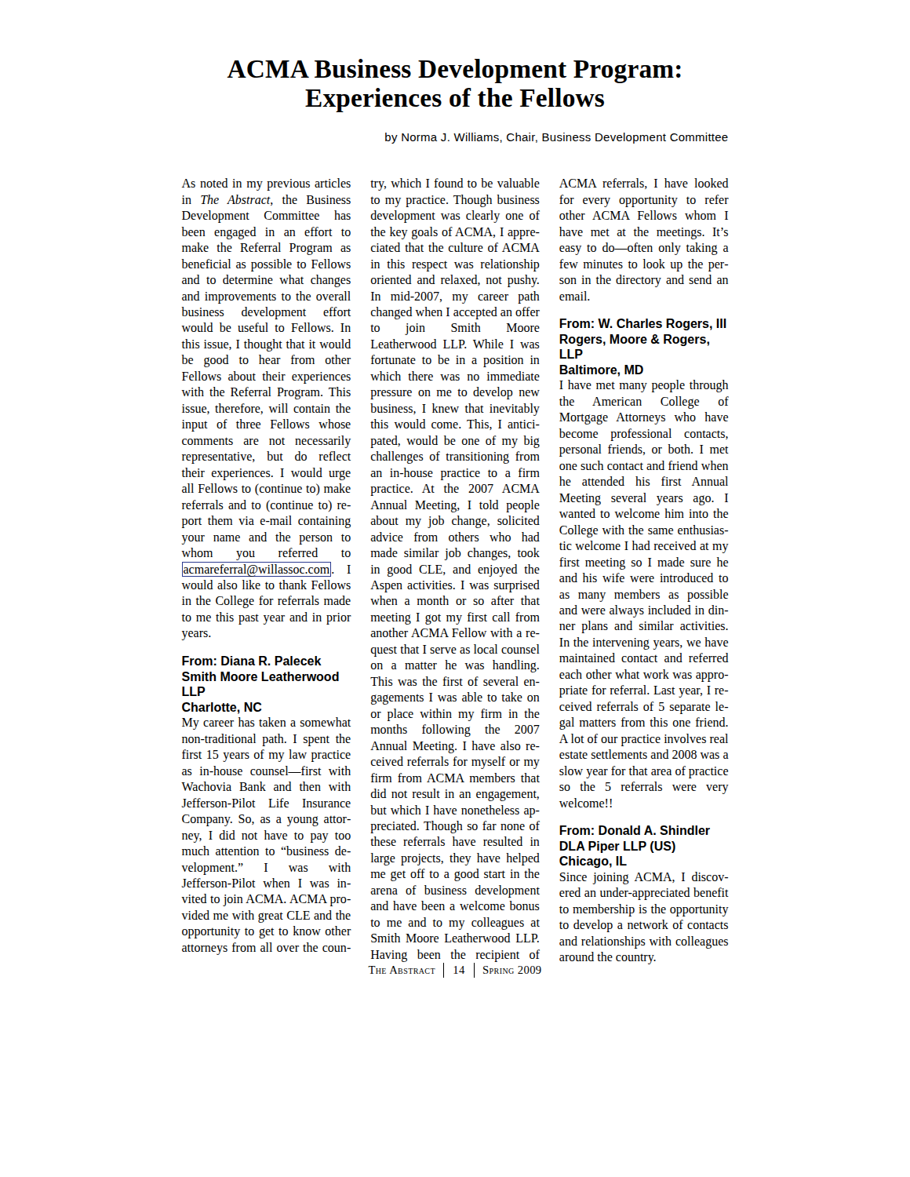ACMA Business Development Program:
Experiences of the Fellows
by Norma J. Williams, Chair, Business Development Committee
As noted in my previous articles in The Abstract, the Business Development Committee has been engaged in an effort to make the Referral Program as beneficial as possible to Fellows and to determine what changes and improvements to the overall business development effort would be useful to Fellows. In this issue, I thought that it would be good to hear from other Fellows about their experiences with the Referral Program. This issue, therefore, will contain the input of three Fellows whose comments are not necessarily representative, but do reflect their experiences. I would urge all Fellows to (continue to) make referrals and to (continue to) report them via e-mail containing your name and the person to whom you referred to acmareferral@willassoc.com. I would also like to thank Fellows in the College for referrals made to me this past year and in prior years.
From: Diana R. Palecek
Smith Moore Leatherwood LLP
Charlotte, NC
My career has taken a somewhat non-traditional path. I spent the first 15 years of my law practice as in-house counsel—first with Wachovia Bank and then with Jefferson-Pilot Life Insurance Company. So, as a young attorney, I did not have to pay too much attention to “business development.” I was with Jefferson-Pilot when I was invited to join ACMA. ACMA provided me with great CLE and the opportunity to get to know other attorneys from all over the country, which I found to be valuable to my practice. Though business development was clearly one of the key goals of ACMA, I appreciated that the culture of ACMA in this respect was relationship oriented and relaxed, not pushy. In mid-2007, my career path changed when I accepted an offer to join Smith Moore Leatherwood LLP. While I was fortunate to be in a position in which there was no immediate pressure on me to develop new business, I knew that inevitably this would come. This, I anticipated, would be one of my big challenges of transitioning from an in-house practice to a firm practice. At the 2007 ACMA Annual Meeting, I told people about my job change, solicited advice from others who had made similar job changes, took in good CLE, and enjoyed the Aspen activities. I was surprised when a month or so after that meeting I got my first call from another ACMA Fellow with a request that I serve as local counsel on a matter he was handling. This was the first of several engagements I was able to take on or place within my firm in the months following the 2007 Annual Meeting. I have also received referrals for myself or my firm from ACMA members that did not result in an engagement, but which I have nonetheless appreciated. Though so far none of these referrals have resulted in large projects, they have helped me get off to a good start in the arena of business development and have been a welcome bonus to me and to my colleagues at Smith Moore Leatherwood LLP. Having been the recipient of ACMA referrals, I have looked for every opportunity to refer other ACMA Fellows whom I have met at the meetings. It’s easy to do—often only taking a few minutes to look up the person in the directory and send an email.
From: W. Charles Rogers, III
Rogers, Moore & Rogers, LLP
Baltimore, MD
I have met many people through the American College of Mortgage Attorneys who have become professional contacts, personal friends, or both. I met one such contact and friend when he attended his first Annual Meeting several years ago. I wanted to welcome him into the College with the same enthusiastic welcome I had received at my first meeting so I made sure he and his wife were introduced to as many members as possible and were always included in dinner plans and similar activities. In the intervening years, we have maintained contact and referred each other what work was appropriate for referral. Last year, I received referrals of 5 separate legal matters from this one friend. A lot of our practice involves real estate settlements and 2008 was a slow year for that area of practice so the 5 referrals were very welcome!!
From: Donald A. Shindler
DLA Piper LLP (US)
Chicago, IL
Since joining ACMA, I discovered an under-appreciated benefit to membership is the opportunity to develop a network of contacts and relationships with colleagues around the country.
The Abstract 14 Spring 2009